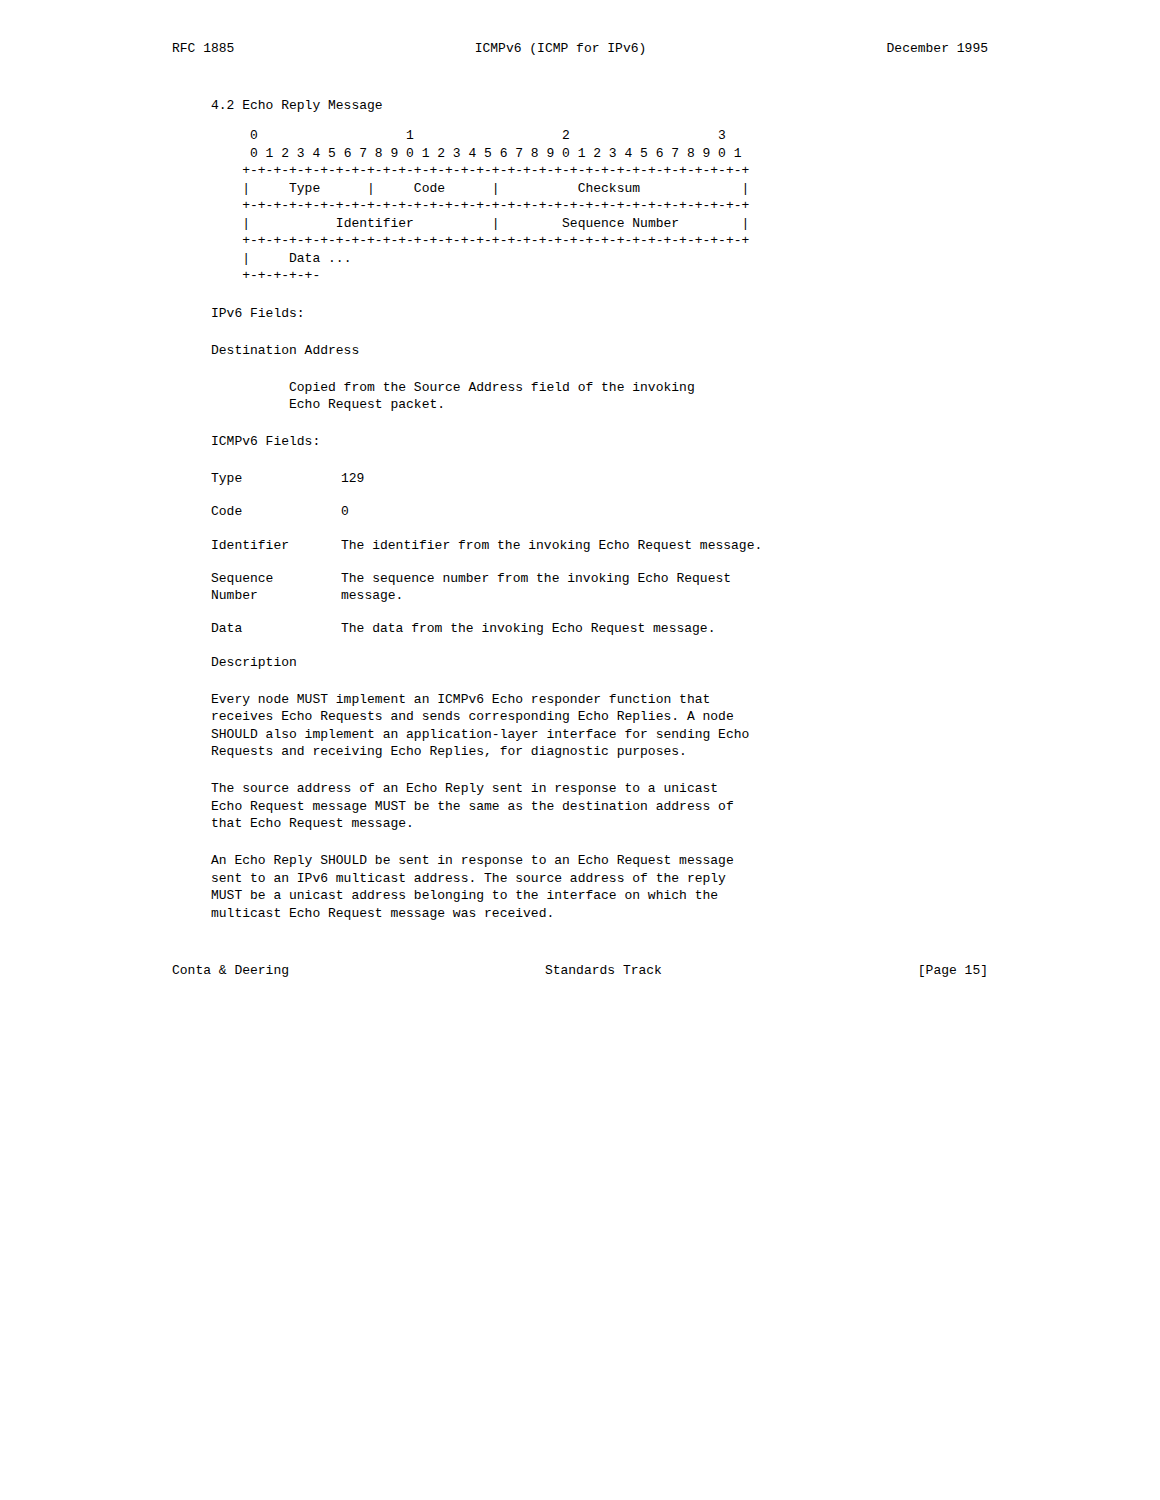RFC 1885 ICMPv6 (ICMP for IPv6) December 1995
4.2 Echo Reply Message
          0                   1                   2                   3
          0 1 2 3 4 5 6 7 8 9 0 1 2 3 4 5 6 7 8 9 0 1 2 3 4 5 6 7 8 9 0 1
         +-+-+-+-+-+-+-+-+-+-+-+-+-+-+-+-+-+-+-+-+-+-+-+-+-+-+-+-+-+-+-+-+
         |     Type      |     Code      |          Checksum             |
         +-+-+-+-+-+-+-+-+-+-+-+-+-+-+-+-+-+-+-+-+-+-+-+-+-+-+-+-+-+-+-+-+
         |           Identifier          |        Sequence Number        |
         +-+-+-+-+-+-+-+-+-+-+-+-+-+-+-+-+-+-+-+-+-+-+-+-+-+-+-+-+-+-+-+-+
         |     Data ...
         +-+-+-+-+-
IPv6 Fields:
Destination Address
          Copied from the Source Address field of the invoking
          Echo Request packet.
ICMPv6 Fields:
Type 129
Code 0
Identifier The identifier from the invoking Echo Request message.
Sequence
Number The sequence number from the invoking Echo Request
message.
Data The data from the invoking Echo Request message.
Description
Every node MUST implement an ICMPv6 Echo responder function that
receives Echo Requests and sends corresponding Echo Replies. A node
SHOULD also implement an application-layer interface for sending Echo
Requests and receiving Echo Replies, for diagnostic purposes.
The source address of an Echo Reply sent in response to a unicast
Echo Request message MUST be the same as the destination address of
that Echo Request message.
An Echo Reply SHOULD be sent in response to an Echo Request message
sent to an IPv6 multicast address. The source address of the reply
MUST be a unicast address belonging to the interface on which the
multicast Echo Request message was received.
Conta & Deering Standards Track[Page 15]